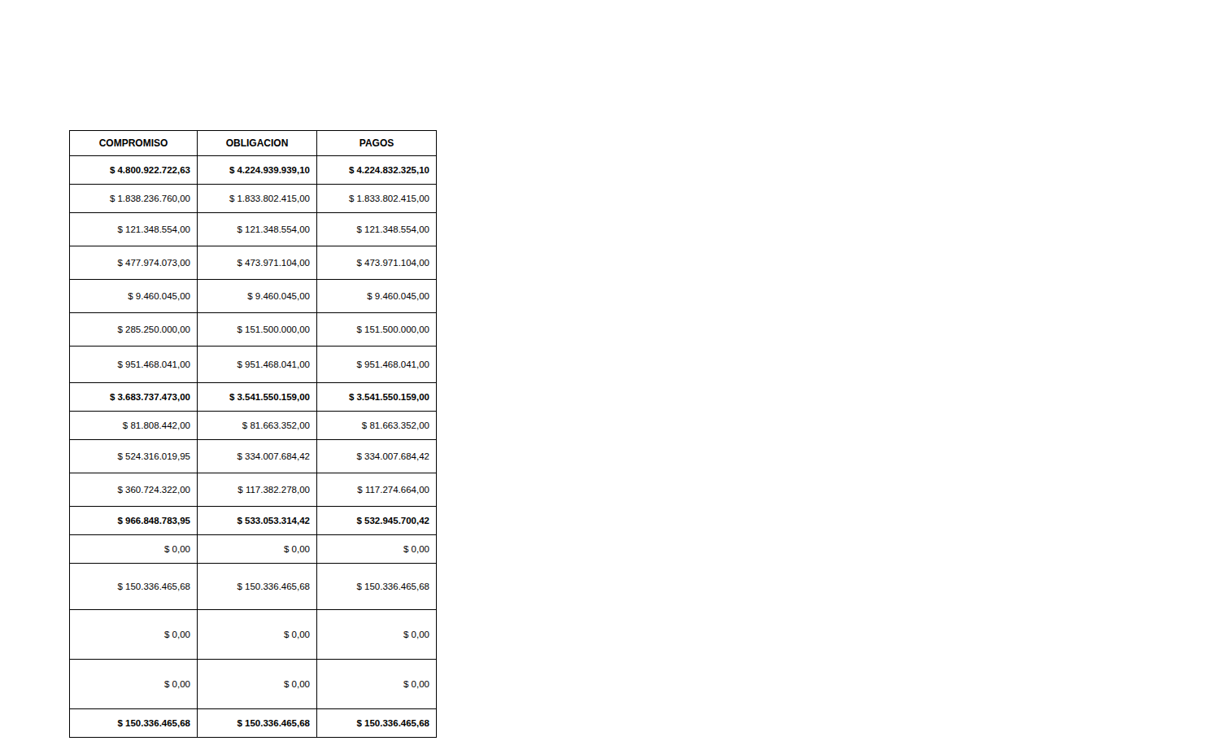| COMPROMISO | OBLIGACION | PAGOS |
| --- | --- | --- |
| $ 4.800.922.722,63 | $ 4.224.939.939,10 | $ 4.224.832.325,10 |
| $ 1.838.236.760,00 | $ 1.833.802.415,00 | $ 1.833.802.415,00 |
| $ 121.348.554,00 | $ 121.348.554,00 | $ 121.348.554,00 |
| $ 477.974.073,00 | $ 473.971.104,00 | $ 473.971.104,00 |
| $ 9.460.045,00 | $ 9.460.045,00 | $ 9.460.045,00 |
| $ 285.250.000,00 | $ 151.500.000,00 | $ 151.500.000,00 |
| $ 951.468.041,00 | $ 951.468.041,00 | $ 951.468.041,00 |
| $ 3.683.737.473,00 | $ 3.541.550.159,00 | $ 3.541.550.159,00 |
| $ 81.808.442,00 | $ 81.663.352,00 | $ 81.663.352,00 |
| $ 524.316.019,95 | $ 334.007.684,42 | $ 334.007.684,42 |
| $ 360.724.322,00 | $ 117.382.278,00 | $ 117.274.664,00 |
| $ 966.848.783,95 | $ 533.053.314,42 | $ 532.945.700,42 |
| $ 0,00 | $ 0,00 | $ 0,00 |
| $ 150.336.465,68 | $ 150.336.465,68 | $ 150.336.465,68 |
| $ 0,00 | $ 0,00 | $ 0,00 |
| $ 0,00 | $ 0,00 | $ 0,00 |
| $ 150.336.465,68 | $ 150.336.465,68 | $ 150.336.465,68 |